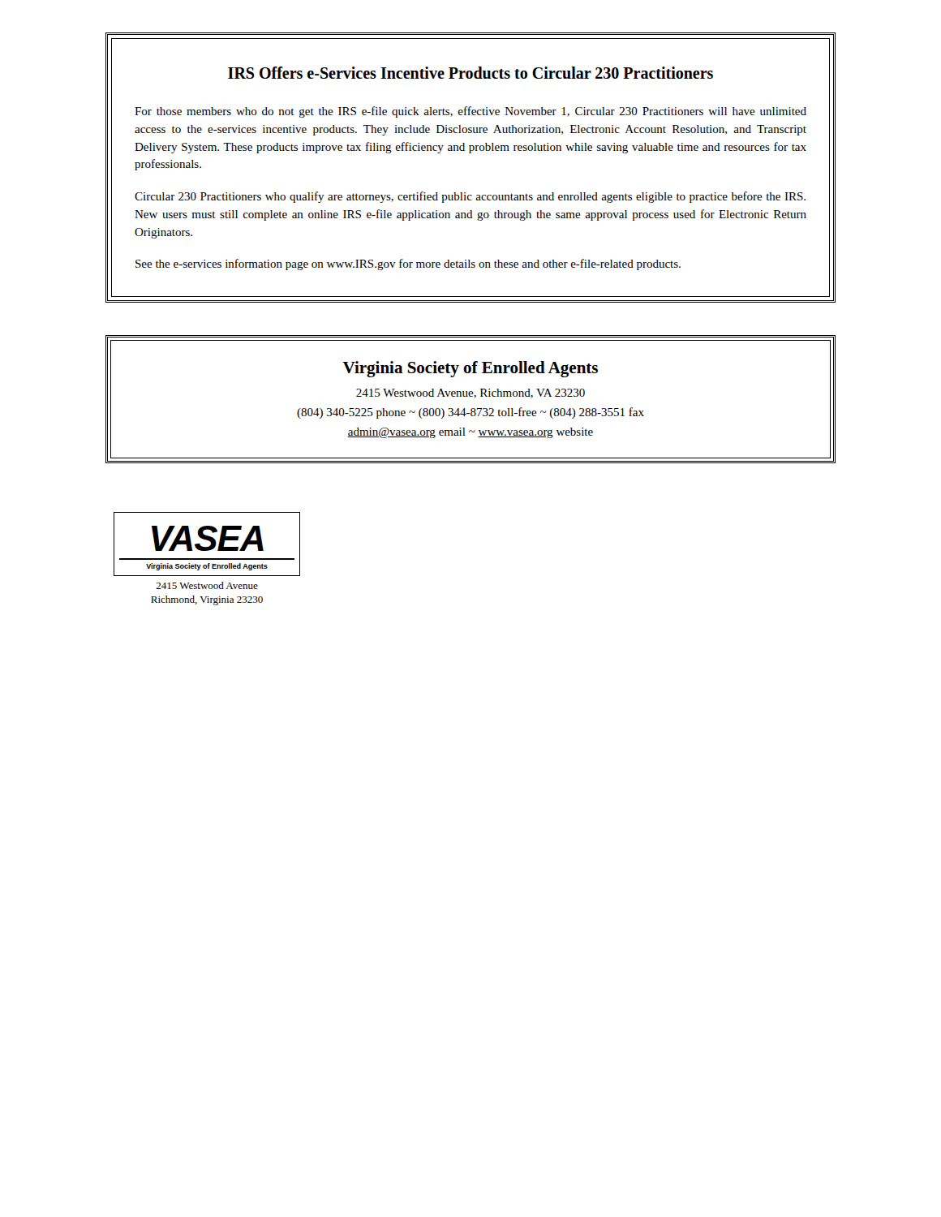IRS Offers e-Services Incentive Products to Circular 230 Practitioners
For those members who do not get the IRS e-file quick alerts, effective November 1, Circular 230 Practitioners will have unlimited access to the e-services incentive products. They include Disclosure Authorization, Electronic Account Resolution, and Transcript Delivery System. These products improve tax filing efficiency and problem resolution while saving valuable time and resources for tax professionals.
Circular 230 Practitioners who qualify are attorneys, certified public accountants and enrolled agents eligible to practice before the IRS. New users must still complete an online IRS e-file application and go through the same approval process used for Electronic Return Originators.
See the e-services information page on www.IRS.gov for more details on these and other e-file-related products.
Virginia Society of Enrolled Agents
2415 Westwood Avenue, Richmond, VA 23230
(804) 340-5225 phone ~ (800) 344-8732 toll-free ~ (804) 288-3551 fax
admin@vasea.org email ~ www.vasea.org website
VASEA
Virginia Society of Enrolled Agents
2415 Westwood Avenue
Richmond, Virginia 23230